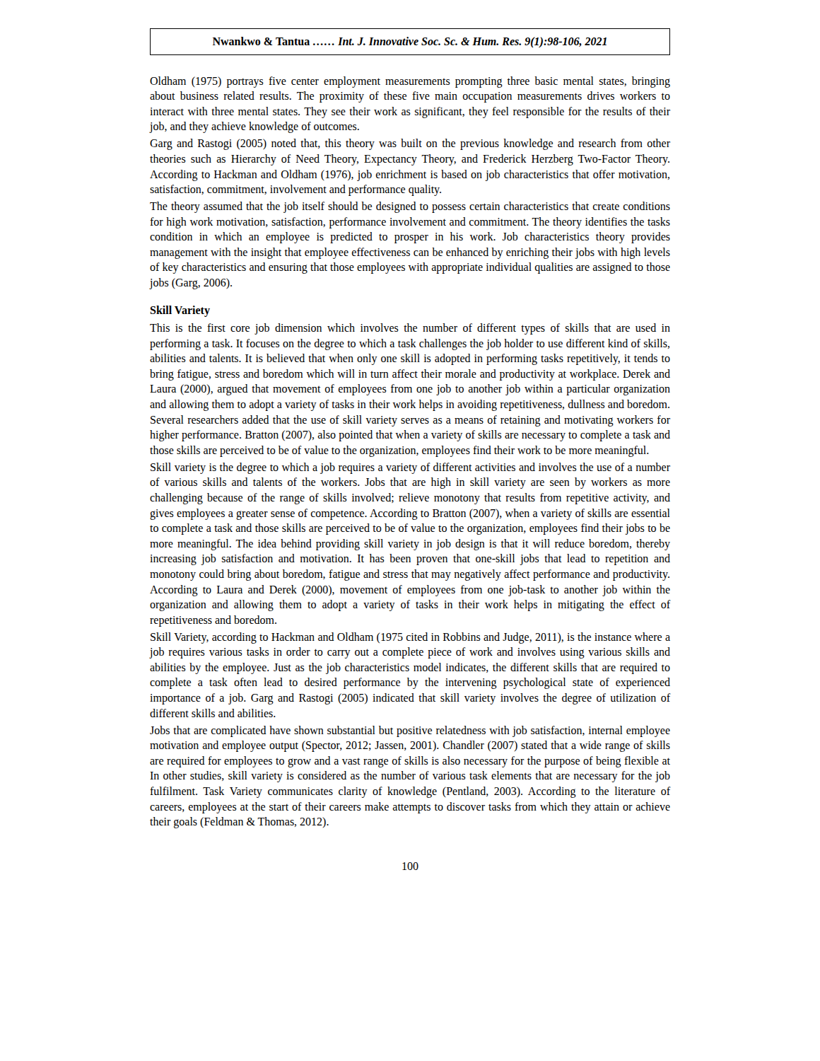Nwankwo & Tantua …… Int. J. Innovative Soc. Sc. & Hum. Res. 9(1):98-106, 2021
Oldham (1975) portrays five center employment measurements prompting three basic mental states, bringing about business related results. The proximity of these five main occupation measurements drives workers to interact with three mental states. They see their work as significant, they feel responsible for the results of their job, and they achieve knowledge of outcomes.
Garg and Rastogi (2005) noted that, this theory was built on the previous knowledge and research from other theories such as Hierarchy of Need Theory, Expectancy Theory, and Frederick Herzberg Two-Factor Theory. According to Hackman and Oldham (1976), job enrichment is based on job characteristics that offer motivation, satisfaction, commitment, involvement and performance quality.
The theory assumed that the job itself should be designed to possess certain characteristics that create conditions for high work motivation, satisfaction, performance involvement and commitment. The theory identifies the tasks condition in which an employee is predicted to prosper in his work. Job characteristics theory provides management with the insight that employee effectiveness can be enhanced by enriching their jobs with high levels of key characteristics and ensuring that those employees with appropriate individual qualities are assigned to those jobs (Garg, 2006).
Skill Variety
This is the first core job dimension which involves the number of different types of skills that are used in performing a task. It focuses on the degree to which a task challenges the job holder to use different kind of skills, abilities and talents. It is believed that when only one skill is adopted in performing tasks repetitively, it tends to bring fatigue, stress and boredom which will in turn affect their morale and productivity at workplace. Derek and Laura (2000), argued that movement of employees from one job to another job within a particular organization and allowing them to adopt a variety of tasks in their work helps in avoiding repetitiveness, dullness and boredom. Several researchers added that the use of skill variety serves as a means of retaining and motivating workers for higher performance. Bratton (2007), also pointed that when a variety of skills are necessary to complete a task and those skills are perceived to be of value to the organization, employees find their work to be more meaningful.
Skill variety is the degree to which a job requires a variety of different activities and involves the use of a number of various skills and talents of the workers. Jobs that are high in skill variety are seen by workers as more challenging because of the range of skills involved; relieve monotony that results from repetitive activity, and gives employees a greater sense of competence. According to Bratton (2007), when a variety of skills are essential to complete a task and those skills are perceived to be of value to the organization, employees find their jobs to be more meaningful. The idea behind providing skill variety in job design is that it will reduce boredom, thereby increasing job satisfaction and motivation. It has been proven that one-skill jobs that lead to repetition and monotony could bring about boredom, fatigue and stress that may negatively affect performance and productivity. According to Laura and Derek (2000), movement of employees from one job-task to another job within the organization and allowing them to adopt a variety of tasks in their work helps in mitigating the effect of repetitiveness and boredom.
Skill Variety, according to Hackman and Oldham (1975 cited in Robbins and Judge, 2011), is the instance where a job requires various tasks in order to carry out a complete piece of work and involves using various skills and abilities by the employee. Just as the job characteristics model indicates, the different skills that are required to complete a task often lead to desired performance by the intervening psychological state of experienced importance of a job. Garg and Rastogi (2005) indicated that skill variety involves the degree of utilization of different skills and abilities.
Jobs that are complicated have shown substantial but positive relatedness with job satisfaction, internal employee motivation and employee output (Spector, 2012; Jassen, 2001). Chandler (2007) stated that a wide range of skills are required for employees to grow and a vast range of skills is also necessary for the purpose of being flexible at In other studies, skill variety is considered as the number of various task elements that are necessary for the job fulfilment. Task Variety communicates clarity of knowledge (Pentland, 2003). According to the literature of careers, employees at the start of their careers make attempts to discover tasks from which they attain or achieve their goals (Feldman & Thomas, 2012).
100